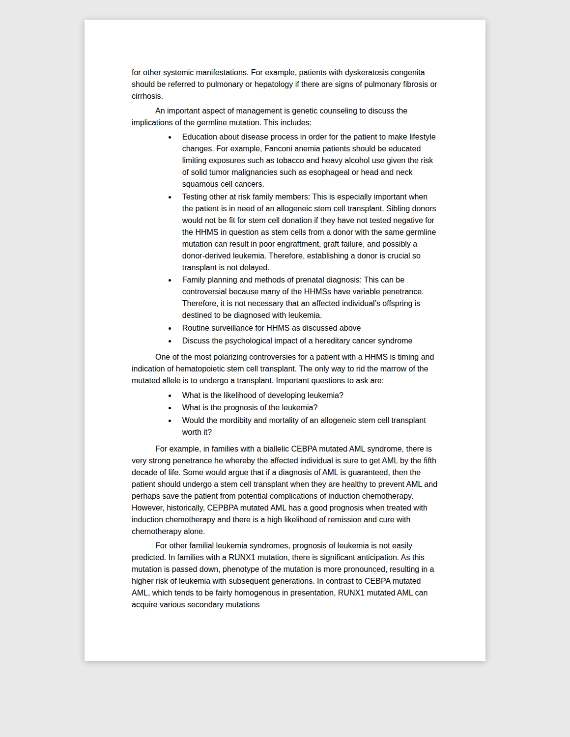for other systemic manifestations. For example, patients with dyskeratosis congenita should be referred to pulmonary or hepatology if there are signs of pulmonary fibrosis or cirrhosis.
An important aspect of management is genetic counseling to discuss the implications of the germline mutation. This includes:
Education about disease process in order for the patient to make lifestyle changes. For example, Fanconi anemia patients should be educated limiting exposures such as tobacco and heavy alcohol use given the risk of solid tumor malignancies such as esophageal or head and neck squamous cell cancers.
Testing other at risk family members: This is especially important when the patient is in need of an allogeneic stem cell transplant. Sibling donors would not be fit for stem cell donation if they have not tested negative for the HHMS in question as stem cells from a donor with the same germline mutation can result in poor engraftment, graft failure, and possibly a donor-derived leukemia. Therefore, establishing a donor is crucial so transplant is not delayed.
Family planning and methods of prenatal diagnosis: This can be controversial because many of the HHMSs have variable penetrance. Therefore, it is not necessary that an affected individual’s offspring is destined to be diagnosed with leukemia.
Routine surveillance for HHMS as discussed above
Discuss the psychological impact of a hereditary cancer syndrome
One of the most polarizing controversies for a patient with a HHMS is timing and indication of hematopoietic stem cell transplant. The only way to rid the marrow of the mutated allele is to undergo a transplant. Important questions to ask are:
What is the likelihood of developing leukemia?
What is the prognosis of the leukemia?
Would the mordibity and mortality of an allogeneic stem cell transplant worth it?
For example, in families with a biallelic CEBPA mutated AML syndrome, there is very strong penetrance he whereby the affected individual is sure to get AML by the fifth decade of life. Some would argue that if a diagnosis of AML is guaranteed, then the patient should undergo a stem cell transplant when they are healthy to prevent AML and perhaps save the patient from potential complications of induction chemotherapy. However, historically, CEPBPA mutated AML has a good prognosis when treated with induction chemotherapy and there is a high likelihood of remission and cure with chemotherapy alone.
For other familial leukemia syndromes, prognosis of leukemia is not easily predicted. In families with a RUNX1 mutation, there is significant anticipation. As this mutation is passed down, phenotype of the mutation is more pronounced, resulting in a higher risk of leukemia with subsequent generations. In contrast to CEBPA mutated AML, which tends to be fairly homogenous in presentation, RUNX1 mutated AML can acquire various secondary mutations